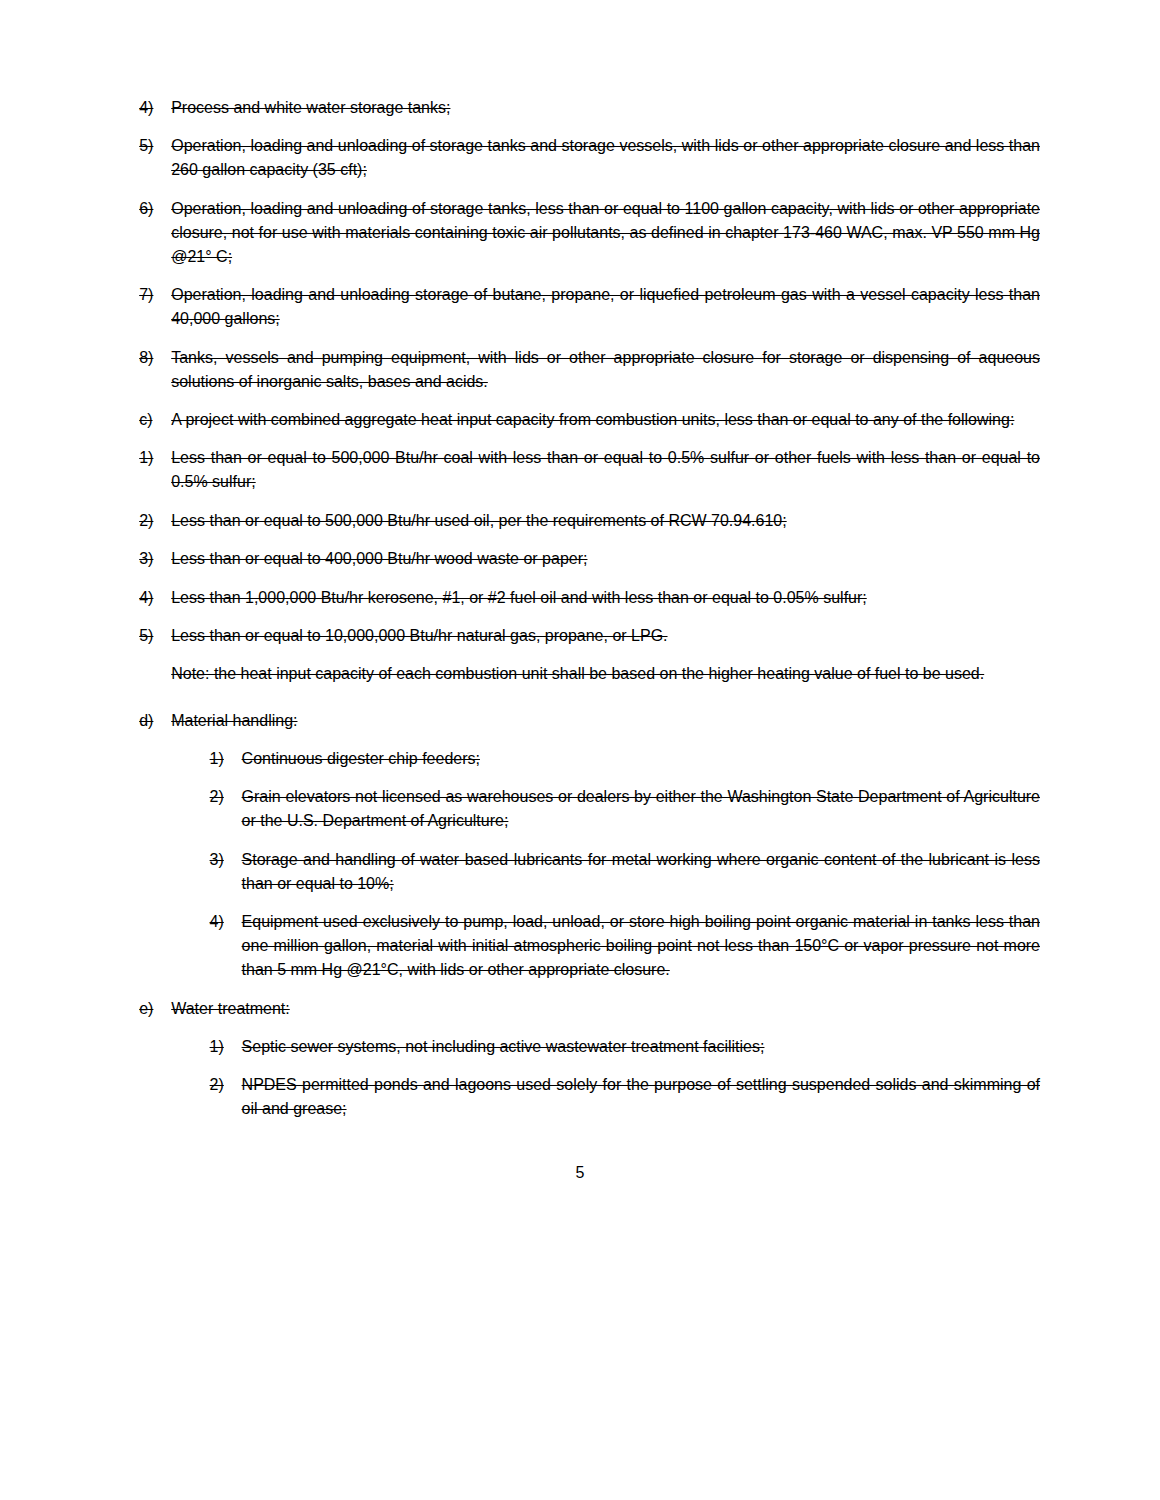4) Process and white water storage tanks;
5) Operation, loading and unloading of storage tanks and storage vessels, with lids or other appropriate closure and less than 260 gallon capacity (35 cft);
6) Operation, loading and unloading of storage tanks, less than or equal to 1100 gallon capacity, with lids or other appropriate closure, not for use with materials containing toxic air pollutants, as defined in chapter 173-460 WAC, max. VP 550 mm Hg @21° C;
7) Operation, loading and unloading storage of butane, propane, or liquefied petroleum gas with a vessel capacity less than 40,000 gallons;
8) Tanks, vessels and pumping equipment, with lids or other appropriate closure for storage or dispensing of aqueous solutions of inorganic salts, bases and acids.
c) A project with combined aggregate heat input capacity from combustion units, less than or equal to any of the following:
1) Less than or equal to 500,000 Btu/hr coal with less than or equal to 0.5% sulfur or other fuels with less than or equal to 0.5% sulfur;
2) Less than or equal to 500,000 Btu/hr used oil, per the requirements of RCW 70.94.610;
3) Less than or equal to 400,000 Btu/hr wood waste or paper;
4) Less than 1,000,000 Btu/hr kerosene, #1, or #2 fuel oil and with less than or equal to 0.05% sulfur;
5) Less than or equal to 10,000,000 Btu/hr natural gas, propane, or LPG.
Note: the heat input capacity of each combustion unit shall be based on the higher heating value of fuel to be used.
d) Material handling:
1) Continuous digester chip feeders;
2) Grain elevators not licensed as warehouses or dealers by either the Washington State Department of Agriculture or the U.S. Department of Agriculture;
3) Storage and handling of water based lubricants for metal working where organic content of the lubricant is less than or equal to 10%;
4) Equipment used exclusively to pump, load, unload, or store high boiling point organic material in tanks less than one million gallon, material with initial atmospheric boiling point not less than 150°C or vapor pressure not more than 5 mm Hg @21°C, with lids or other appropriate closure.
e) Water treatment:
1) Septic sewer systems, not including active wastewater treatment facilities;
2) NPDES permitted ponds and lagoons used solely for the purpose of settling suspended solids and skimming of oil and grease;
5